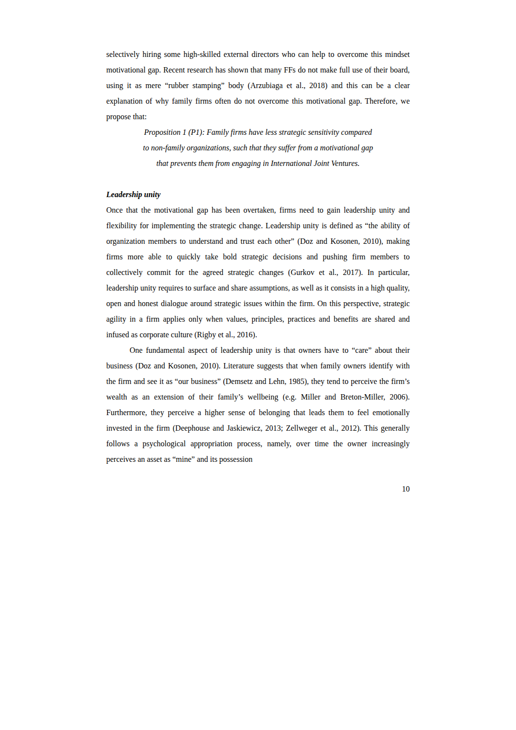selectively hiring some high-skilled external directors who can help to overcome this mindset motivational gap. Recent research has shown that many FFs do not make full use of their board, using it as mere “rubber stamping” body (Arzubiaga et al., 2018) and this can be a clear explanation of why family firms often do not overcome this motivational gap. Therefore, we propose that:
Proposition 1 (P1): Family firms have less strategic sensitivity compared to non-family organizations, such that they suffer from a motivational gap that prevents them from engaging in International Joint Ventures.
Leadership unity
Once that the motivational gap has been overtaken, firms need to gain leadership unity and flexibility for implementing the strategic change. Leadership unity is defined as “the ability of organization members to understand and trust each other” (Doz and Kosonen, 2010), making firms more able to quickly take bold strategic decisions and pushing firm members to collectively commit for the agreed strategic changes (Gurkov et al., 2017). In particular, leadership unity requires to surface and share assumptions, as well as it consists in a high quality, open and honest dialogue around strategic issues within the firm. On this perspective, strategic agility in a firm applies only when values, principles, practices and benefits are shared and infused as corporate culture (Rigby et al., 2016).
One fundamental aspect of leadership unity is that owners have to “care” about their business (Doz and Kosonen, 2010). Literature suggests that when family owners identify with the firm and see it as “our business” (Demsetz and Lehn, 1985), they tend to perceive the firm’s wealth as an extension of their family’s wellbeing (e.g. Miller and Breton-Miller, 2006). Furthermore, they perceive a higher sense of belonging that leads them to feel emotionally invested in the firm (Deephouse and Jaskiewicz, 2013; Zellweger et al., 2012). This generally follows a psychological appropriation process, namely, over time the owner increasingly perceives an asset as “mine” and its possession
10